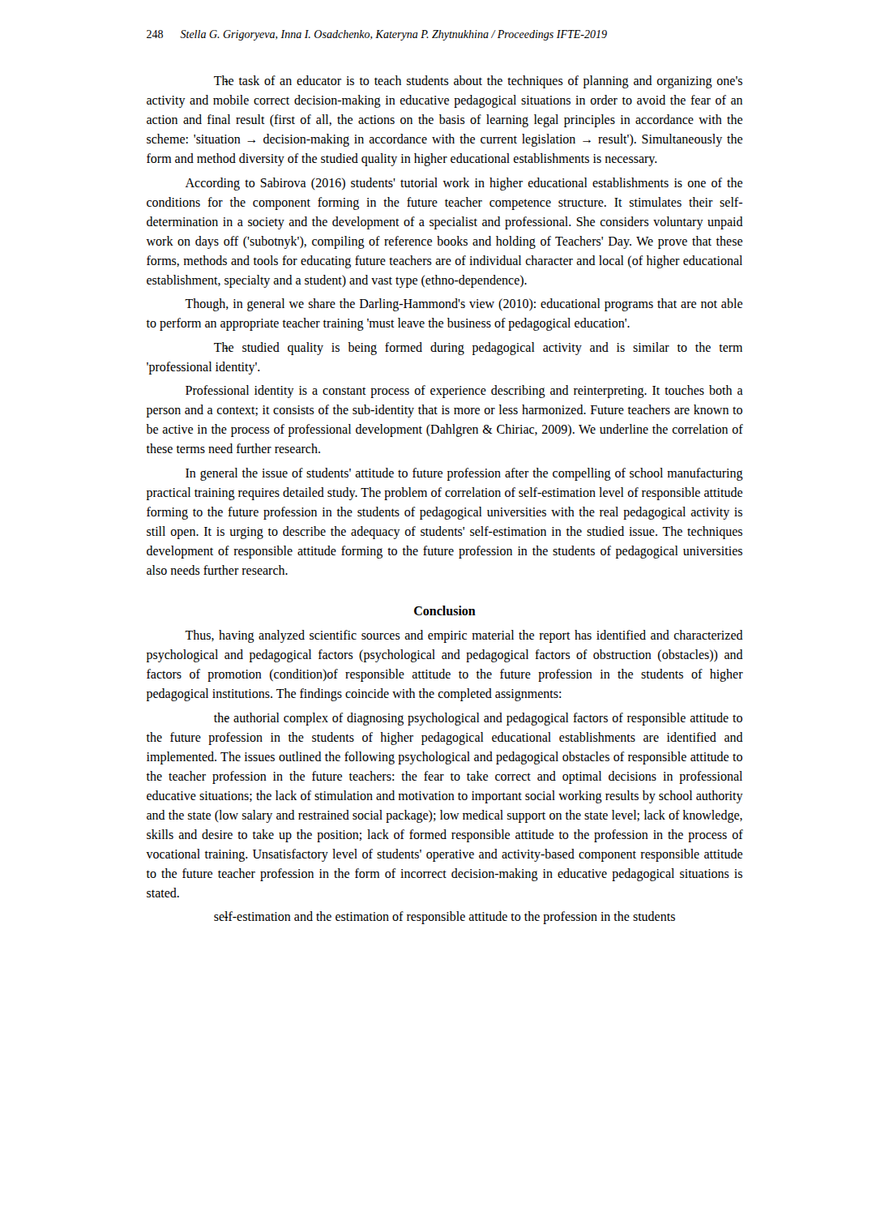248 Stella G. Grigoryeva, Inna I. Osadchenko, Kateryna P. Zhytnukhina / Proceedings IFTE-2019
-The task of an educator is to teach students about the techniques of planning and organizing one's activity and mobile correct decision-making in educative pedagogical situations in order to avoid the fear of an action and final result (first of all, the actions on the basis of learning legal principles in accordance with the scheme: 'situation → decision-making in accordance with the current legislation → result'). Simultaneously the form and method diversity of the studied quality in higher educational establishments is necessary.
According to Sabirova (2016) students' tutorial work in higher educational establishments is one of the conditions for the component forming in the future teacher competence structure. It stimulates their self-determination in a society and the development of a specialist and professional. She considers voluntary unpaid work on days off ('subotnyk'), compiling of reference books and holding of Teachers' Day. We prove that these forms, methods and tools for educating future teachers are of individual character and local (of higher educational establishment, specialty and a student) and vast type (ethno-dependence).
Though, in general we share the Darling-Hammond's view (2010): educational programs that are not able to perform an appropriate teacher training 'must leave the business of pedagogical education'.
-The studied quality is being formed during pedagogical activity and is similar to the term 'professional identity'.
Professional identity is a constant process of experience describing and reinterpreting. It touches both a person and a context; it consists of the sub-identity that is more or less harmonized. Future teachers are known to be active in the process of professional development (Dahlgren & Chiriac, 2009). We underline the correlation of these terms need further research.
In general the issue of students' attitude to future profession after the compelling of school manufacturing practical training requires detailed study. The problem of correlation of self-estimation level of responsible attitude forming to the future profession in the students of pedagogical universities with the real pedagogical activity is still open. It is urging to describe the adequacy of students' self-estimation in the studied issue. The techniques development of responsible attitude forming to the future profession in the students of pedagogical universities also needs further research.
Conclusion
Thus, having analyzed scientific sources and empiric material the report has identified and characterized psychological and pedagogical factors (psychological and pedagogical factors of obstruction (obstacles)) and factors of promotion (condition)of responsible attitude to the future profession in the students of higher pedagogical institutions. The findings coincide with the completed assignments:
-the authorial complex of diagnosing psychological and pedagogical factors of responsible attitude to the future profession in the students of higher pedagogical educational establishments are identified and implemented. The issues outlined the following psychological and pedagogical obstacles of responsible attitude to the teacher profession in the future teachers: the fear to take correct and optimal decisions in professional educative situations; the lack of stimulation and motivation to important social working results by school authority and the state (low salary and restrained social package); low medical support on the state level; lack of knowledge, skills and desire to take up the position; lack of formed responsible attitude to the profession in the process of vocational training. Unsatisfactory level of students' operative and activity-based component responsible attitude to the future teacher profession in the form of incorrect decision-making in educative pedagogical situations is stated.
-self-estimation and the estimation of responsible attitude to the profession in the students